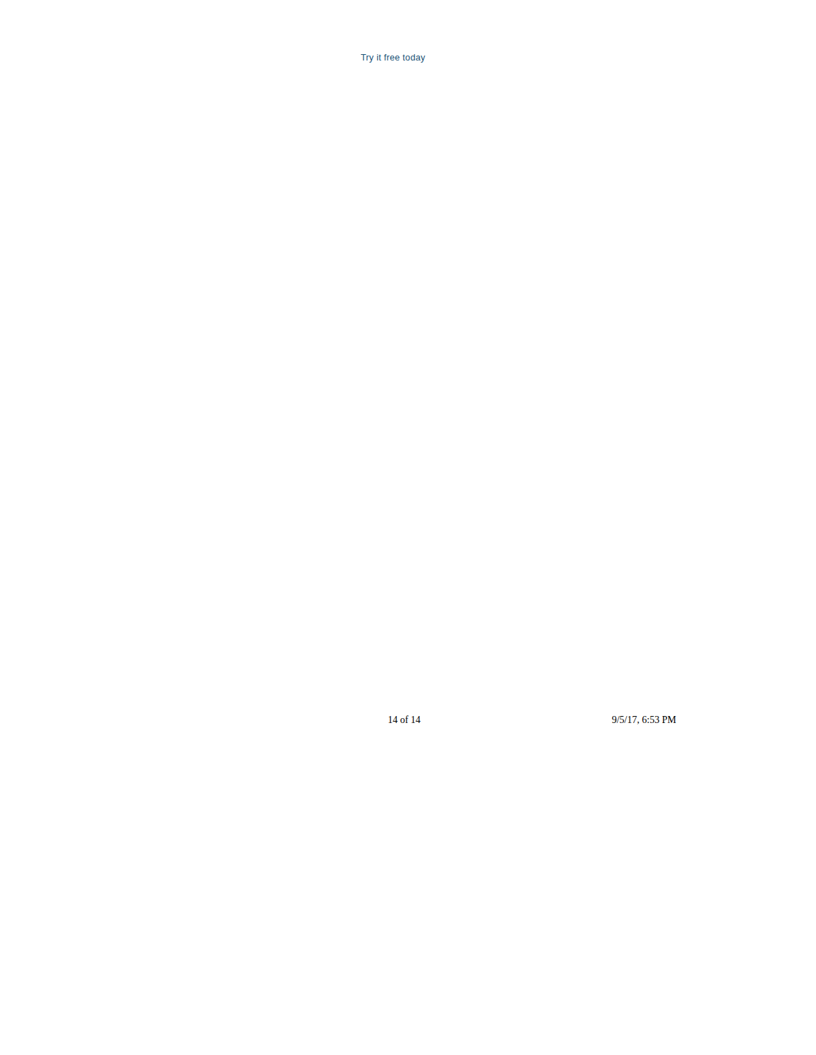Try it free today
14 of 14 9/5/17, 6:53 PM